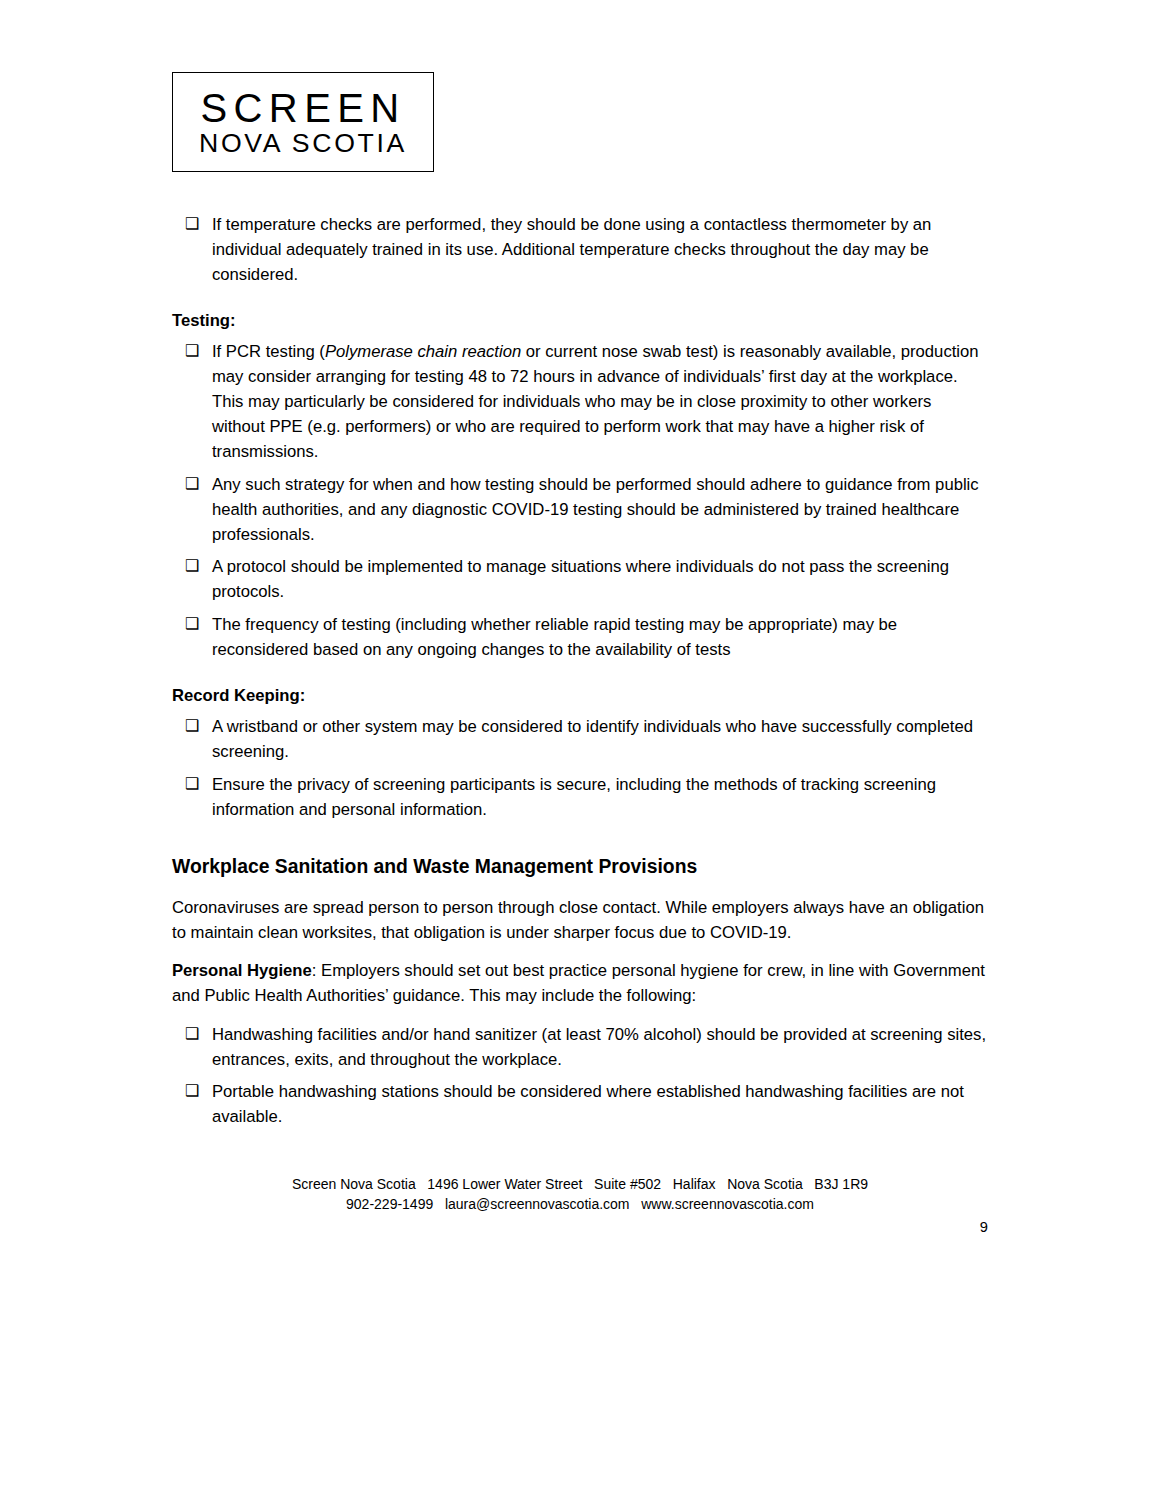SCREEN
NOVA SCOTIA
If temperature checks are performed, they should be done using a contactless thermometer by an individual adequately trained in its use. Additional temperature checks throughout the day may be considered.
Testing:
If PCR testing (Polymerase chain reaction or current nose swab test) is reasonably available, production may consider arranging for testing 48 to 72 hours in advance of individuals’ first day at the workplace. This may particularly be considered for individuals who may be in close proximity to other workers without PPE (e.g. performers) or who are required to perform work that may have a higher risk of transmissions.
Any such strategy for when and how testing should be performed should adhere to guidance from public health authorities, and any diagnostic COVID-19 testing should be administered by trained healthcare professionals.
A protocol should be implemented to manage situations where individuals do not pass the screening protocols.
The frequency of testing (including whether reliable rapid testing may be appropriate) may be reconsidered based on any ongoing changes to the availability of tests
Record Keeping:
A wristband or other system may be considered to identify individuals who have successfully completed screening.
Ensure the privacy of screening participants is secure, including the methods of tracking screening information and personal information.
Workplace Sanitation and Waste Management Provisions
Coronaviruses are spread person to person through close contact. While employers always have an obligation to maintain clean worksites, that obligation is under sharper focus due to COVID-19.
Personal Hygiene: Employers should set out best practice personal hygiene for crew, in line with Government and Public Health Authorities’ guidance. This may include the following:
Handwashing facilities and/or hand sanitizer (at least 70% alcohol) should be provided at screening sites, entrances, exits, and throughout the workplace.
Portable handwashing stations should be considered where established handwashing facilities are not available.
Screen Nova Scotia 1496 Lower Water Street Suite #502 Halifax Nova Scotia B3J 1R9
902-229-1499 laura@screennovascotia.com www.screennovascotia.com
9